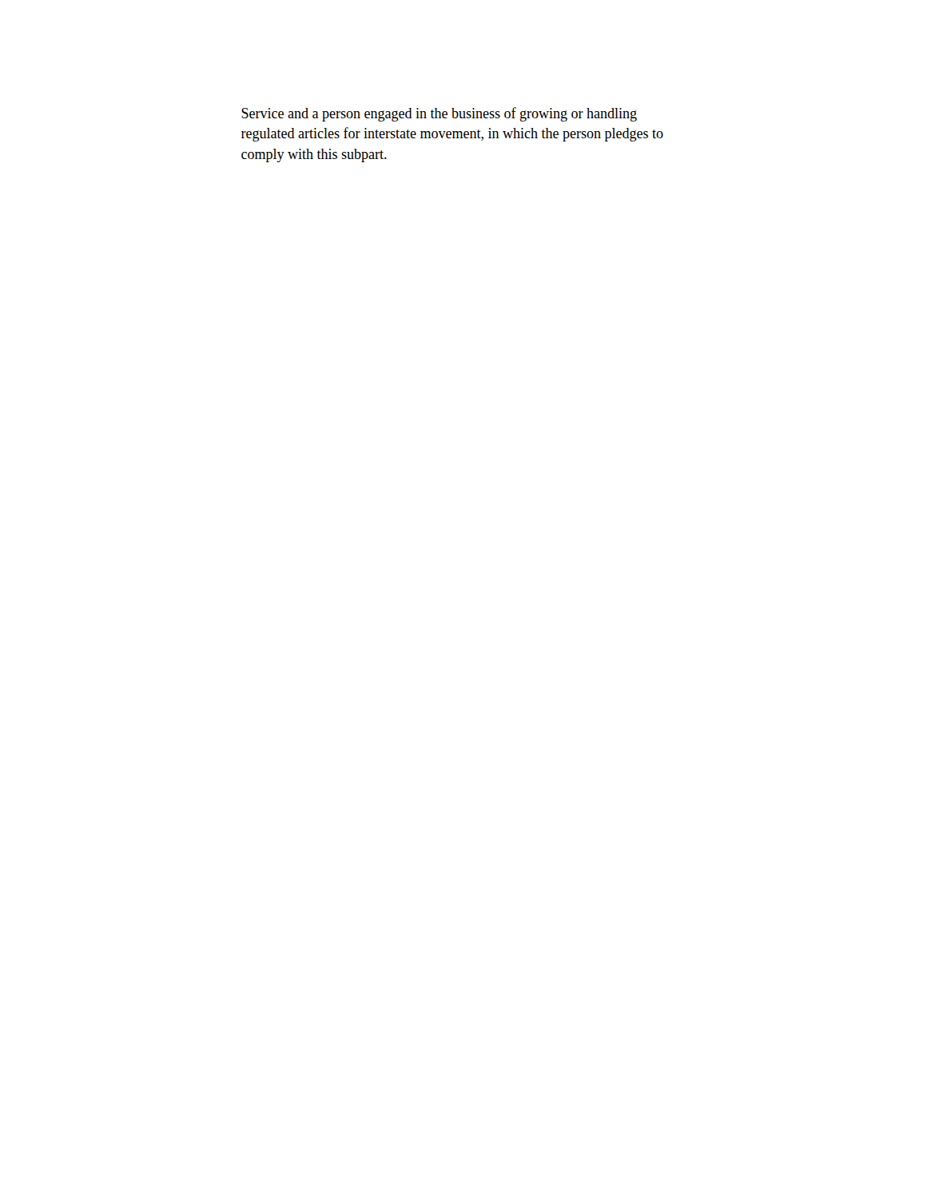Service and a person engaged in the business of growing or handling regulated articles for interstate movement, in which the person pledges to comply with this subpart.